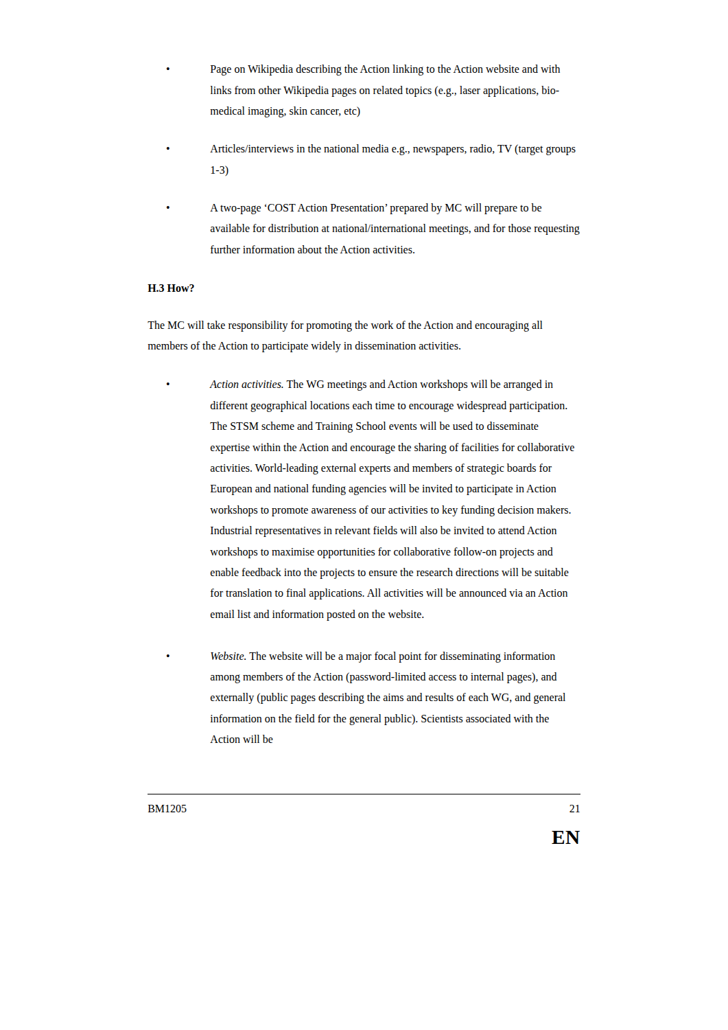Page on Wikipedia describing the Action linking to the Action website and with links from other Wikipedia pages on related topics (e.g., laser applications, bio-medical imaging, skin cancer, etc)
Articles/interviews in the national media e.g., newspapers, radio, TV (target groups 1-3)
A two-page ‘COST Action Presentation’ prepared by MC will prepare to be available for distribution at national/international meetings, and for those requesting further information about the Action activities.
H.3 How?
The MC will take responsibility for promoting the work of the Action and encouraging all members of the Action to participate widely in dissemination activities.
Action activities. The WG meetings and Action workshops will be arranged in different geographical locations each time to encourage widespread participation. The STSM scheme and Training School events will be used to disseminate expertise within the Action and encourage the sharing of facilities for collaborative activities. World-leading external experts and members of strategic boards for European and national funding agencies will be invited to participate in Action workshops to promote awareness of our activities to key funding decision makers. Industrial representatives in relevant fields will also be invited to attend Action workshops to maximise opportunities for collaborative follow-on projects and enable feedback into the projects to ensure the research directions will be suitable for translation to final applications. All activities will be announced via an Action email list and information posted on the website.
Website. The website will be a major focal point for disseminating information among members of the Action (password-limited access to internal pages), and externally (public pages describing the aims and results of each WG, and general information on the field for the general public). Scientists associated with the Action will be
BM1205 21
EN